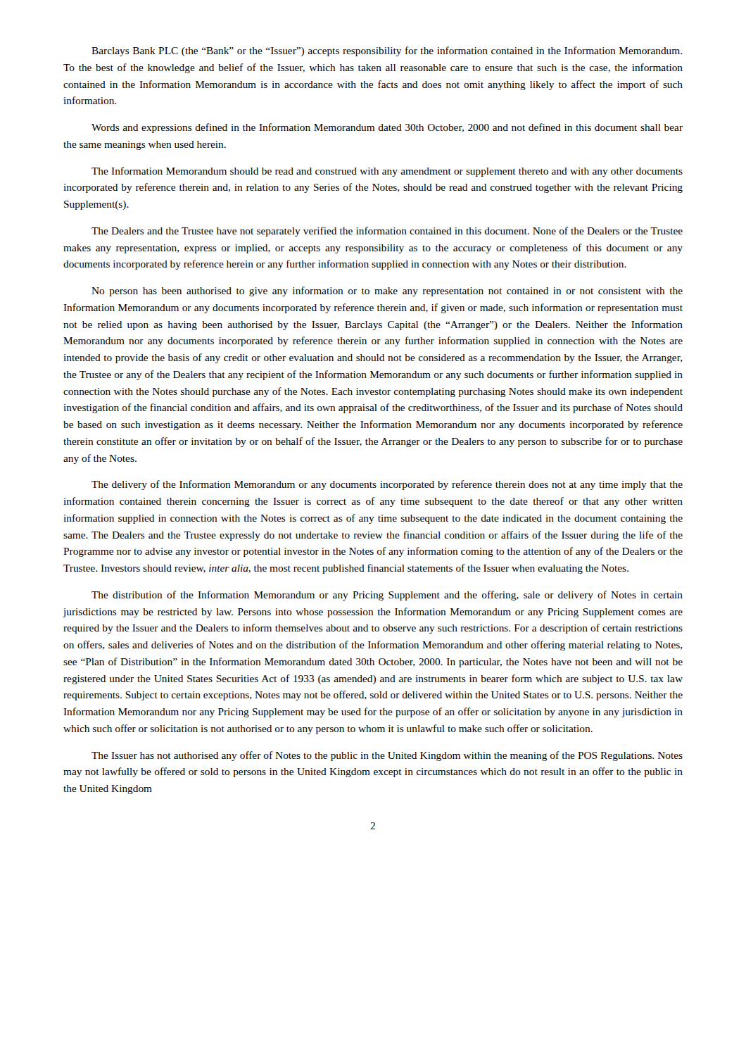Barclays Bank PLC (the “Bank” or the “Issuer”) accepts responsibility for the information contained in the Information Memorandum. To the best of the knowledge and belief of the Issuer, which has taken all reasonable care to ensure that such is the case, the information contained in the Information Memorandum is in accordance with the facts and does not omit anything likely to affect the import of such information.
Words and expressions defined in the Information Memorandum dated 30th October, 2000 and not defined in this document shall bear the same meanings when used herein.
The Information Memorandum should be read and construed with any amendment or supplement thereto and with any other documents incorporated by reference therein and, in relation to any Series of the Notes, should be read and construed together with the relevant Pricing Supplement(s).
The Dealers and the Trustee have not separately verified the information contained in this document. None of the Dealers or the Trustee makes any representation, express or implied, or accepts any responsibility as to the accuracy or completeness of this document or any documents incorporated by reference herein or any further information supplied in connection with any Notes or their distribution.
No person has been authorised to give any information or to make any representation not contained in or not consistent with the Information Memorandum or any documents incorporated by reference therein and, if given or made, such information or representation must not be relied upon as having been authorised by the Issuer, Barclays Capital (the “Arranger”) or the Dealers. Neither the Information Memorandum nor any documents incorporated by reference therein or any further information supplied in connection with the Notes are intended to provide the basis of any credit or other evaluation and should not be considered as a recommendation by the Issuer, the Arranger, the Trustee or any of the Dealers that any recipient of the Information Memorandum or any such documents or further information supplied in connection with the Notes should purchase any of the Notes. Each investor contemplating purchasing Notes should make its own independent investigation of the financial condition and affairs, and its own appraisal of the creditworthiness, of the Issuer and its purchase of Notes should be based on such investigation as it deems necessary. Neither the Information Memorandum nor any documents incorporated by reference therein constitute an offer or invitation by or on behalf of the Issuer, the Arranger or the Dealers to any person to subscribe for or to purchase any of the Notes.
The delivery of the Information Memorandum or any documents incorporated by reference therein does not at any time imply that the information contained therein concerning the Issuer is correct as of any time subsequent to the date thereof or that any other written information supplied in connection with the Notes is correct as of any time subsequent to the date indicated in the document containing the same. The Dealers and the Trustee expressly do not undertake to review the financial condition or affairs of the Issuer during the life of the Programme nor to advise any investor or potential investor in the Notes of any information coming to the attention of any of the Dealers or the Trustee. Investors should review, inter alia, the most recent published financial statements of the Issuer when evaluating the Notes.
The distribution of the Information Memorandum or any Pricing Supplement and the offering, sale or delivery of Notes in certain jurisdictions may be restricted by law. Persons into whose possession the Information Memorandum or any Pricing Supplement comes are required by the Issuer and the Dealers to inform themselves about and to observe any such restrictions. For a description of certain restrictions on offers, sales and deliveries of Notes and on the distribution of the Information Memorandum and other offering material relating to Notes, see “Plan of Distribution” in the Information Memorandum dated 30th October, 2000. In particular, the Notes have not been and will not be registered under the United States Securities Act of 1933 (as amended) and are instruments in bearer form which are subject to U.S. tax law requirements. Subject to certain exceptions, Notes may not be offered, sold or delivered within the United States or to U.S. persons. Neither the Information Memorandum nor any Pricing Supplement may be used for the purpose of an offer or solicitation by anyone in any jurisdiction in which such offer or solicitation is not authorised or to any person to whom it is unlawful to make such offer or solicitation.
The Issuer has not authorised any offer of Notes to the public in the United Kingdom within the meaning of the POS Regulations. Notes may not lawfully be offered or sold to persons in the United Kingdom except in circumstances which do not result in an offer to the public in the United Kingdom
2